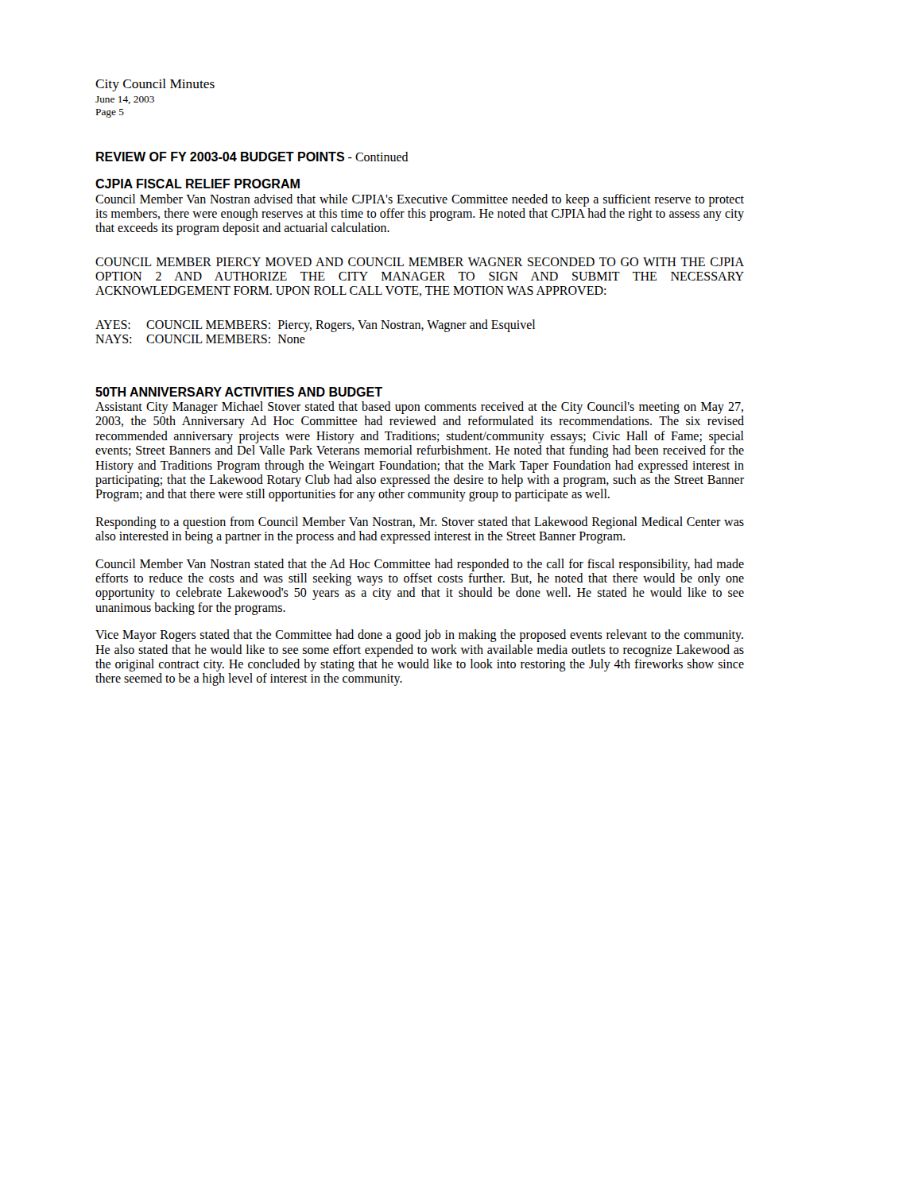City Council Minutes
June 14, 2003
Page 5
REVIEW OF FY 2003-04 BUDGET POINTS - Continued
CJPIA FISCAL RELIEF PROGRAM
Council Member Van Nostran advised that while CJPIA's Executive Committee needed to keep a sufficient reserve to protect its members, there were enough reserves at this time to offer this program. He noted that CJPIA had the right to assess any city that exceeds its program deposit and actuarial calculation.
COUNCIL MEMBER PIERCY MOVED AND COUNCIL MEMBER WAGNER SECONDED TO GO WITH THE CJPIA OPTION 2 AND AUTHORIZE THE CITY MANAGER TO SIGN AND SUBMIT THE NECESSARY ACKNOWLEDGEMENT FORM. UPON ROLL CALL VOTE, THE MOTION WAS APPROVED:
AYES: COUNCIL MEMBERS: Piercy, Rogers, Van Nostran, Wagner and Esquivel
NAYS: COUNCIL MEMBERS: None
50TH ANNIVERSARY ACTIVITIES AND BUDGET
Assistant City Manager Michael Stover stated that based upon comments received at the City Council's meeting on May 27, 2003, the 50th Anniversary Ad Hoc Committee had reviewed and reformulated its recommendations. The six revised recommended anniversary projects were History and Traditions; student/community essays; Civic Hall of Fame; special events; Street Banners and Del Valle Park Veterans memorial refurbishment. He noted that funding had been received for the History and Traditions Program through the Weingart Foundation; that the Mark Taper Foundation had expressed interest in participating; that the Lakewood Rotary Club had also expressed the desire to help with a program, such as the Street Banner Program; and that there were still opportunities for any other community group to participate as well.
Responding to a question from Council Member Van Nostran, Mr. Stover stated that Lakewood Regional Medical Center was also interested in being a partner in the process and had expressed interest in the Street Banner Program.
Council Member Van Nostran stated that the Ad Hoc Committee had responded to the call for fiscal responsibility, had made efforts to reduce the costs and was still seeking ways to offset costs further. But, he noted that there would be only one opportunity to celebrate Lakewood's 50 years as a city and that it should be done well. He stated he would like to see unanimous backing for the programs.
Vice Mayor Rogers stated that the Committee had done a good job in making the proposed events relevant to the community. He also stated that he would like to see some effort expended to work with available media outlets to recognize Lakewood as the original contract city. He concluded by stating that he would like to look into restoring the July 4th fireworks show since there seemed to be a high level of interest in the community.